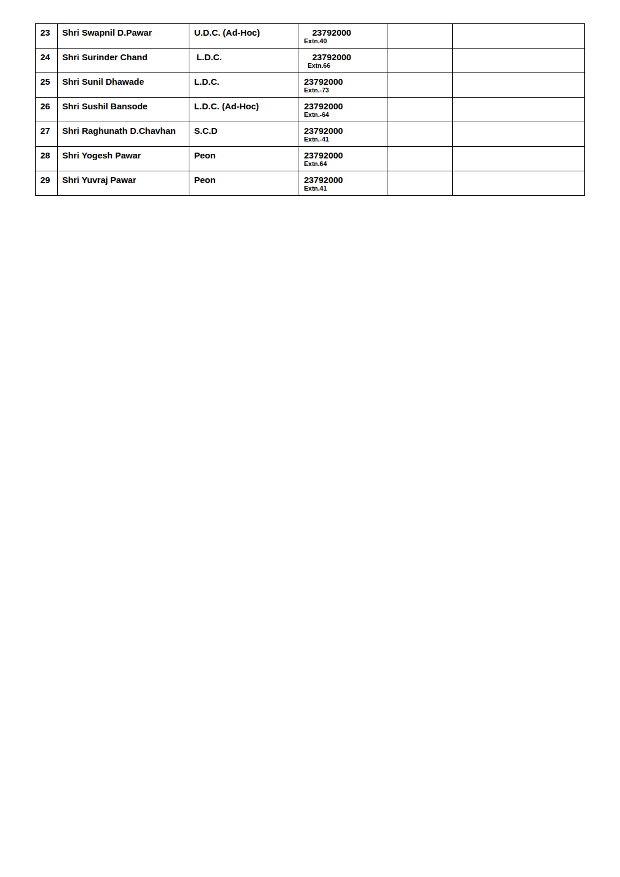| 23 | Shri Swapnil D.Pawar | U.D.C. (Ad-Hoc) | 23792000 Extn.40 | | |
| 24 | Shri Surinder Chand | L.D.C. | 23792000 Extn.66 | | |
| 25 | Shri Sunil Dhawade | L.D.C. | 23792000 Extn.-73 | | |
| 26 | Shri Sushil Bansode | L.D.C. (Ad-Hoc) | 23792000 Extn.-64 | | |
| 27 | Shri Raghunath D.Chavhan | S.C.D | 23792000 Extn.-41 | | |
| 28 | Shri Yogesh Pawar | Peon | 23792000 Extn.64 | | |
| 29 | Shri Yuvraj Pawar | Peon | 23792000 Extn.41 | | |